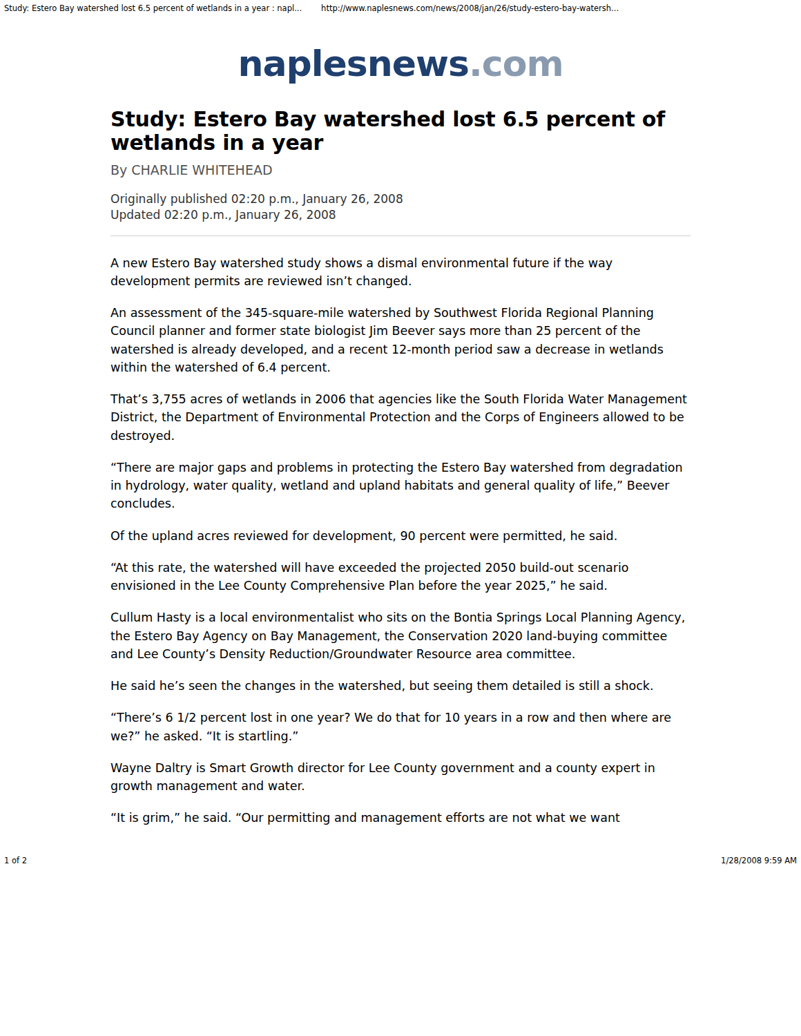Study: Estero Bay watershed lost 6.5 percent of wetlands in a year : napl... http://www.naplesnews.com/news/2008/jan/26/study-estero-bay-watersh...
naplesnews.com
Study: Estero Bay watershed lost 6.5 percent of wetlands in a year
By CHARLIE WHITEHEAD
Originally published 02:20 p.m., January 26, 2008
Updated 02:20 p.m., January 26, 2008
A new Estero Bay watershed study shows a dismal environmental future if the way development permits are reviewed isn’t changed.
An assessment of the 345-square-mile watershed by Southwest Florida Regional Planning Council planner and former state biologist Jim Beever says more than 25 percent of the watershed is already developed, and a recent 12-month period saw a decrease in wetlands within the watershed of 6.4 percent.
That’s 3,755 acres of wetlands in 2006 that agencies like the South Florida Water Management District, the Department of Environmental Protection and the Corps of Engineers allowed to be destroyed.
“There are major gaps and problems in protecting the Estero Bay watershed from degradation in hydrology, water quality, wetland and upland habitats and general quality of life,” Beever concludes.
Of the upland acres reviewed for development, 90 percent were permitted, he said.
“At this rate, the watershed will have exceeded the projected 2050 build-out scenario envisioned in the Lee County Comprehensive Plan before the year 2025,” he said.
Cullum Hasty is a local environmentalist who sits on the Bontia Springs Local Planning Agency, the Estero Bay Agency on Bay Management, the Conservation 2020 land-buying committee and Lee County’s Density Reduction/Groundwater Resource area committee.
He said he’s seen the changes in the watershed, but seeing them detailed is still a shock.
“There’s 6 1/2 percent lost in one year? We do that for 10 years in a row and then where are we?” he asked. “It is startling.”
Wayne Daltry is Smart Growth director for Lee County government and a county expert in growth management and water.
“It is grim,” he said. “Our permitting and management efforts are not what we want
1 of 2 1/28/2008 9:59 AM